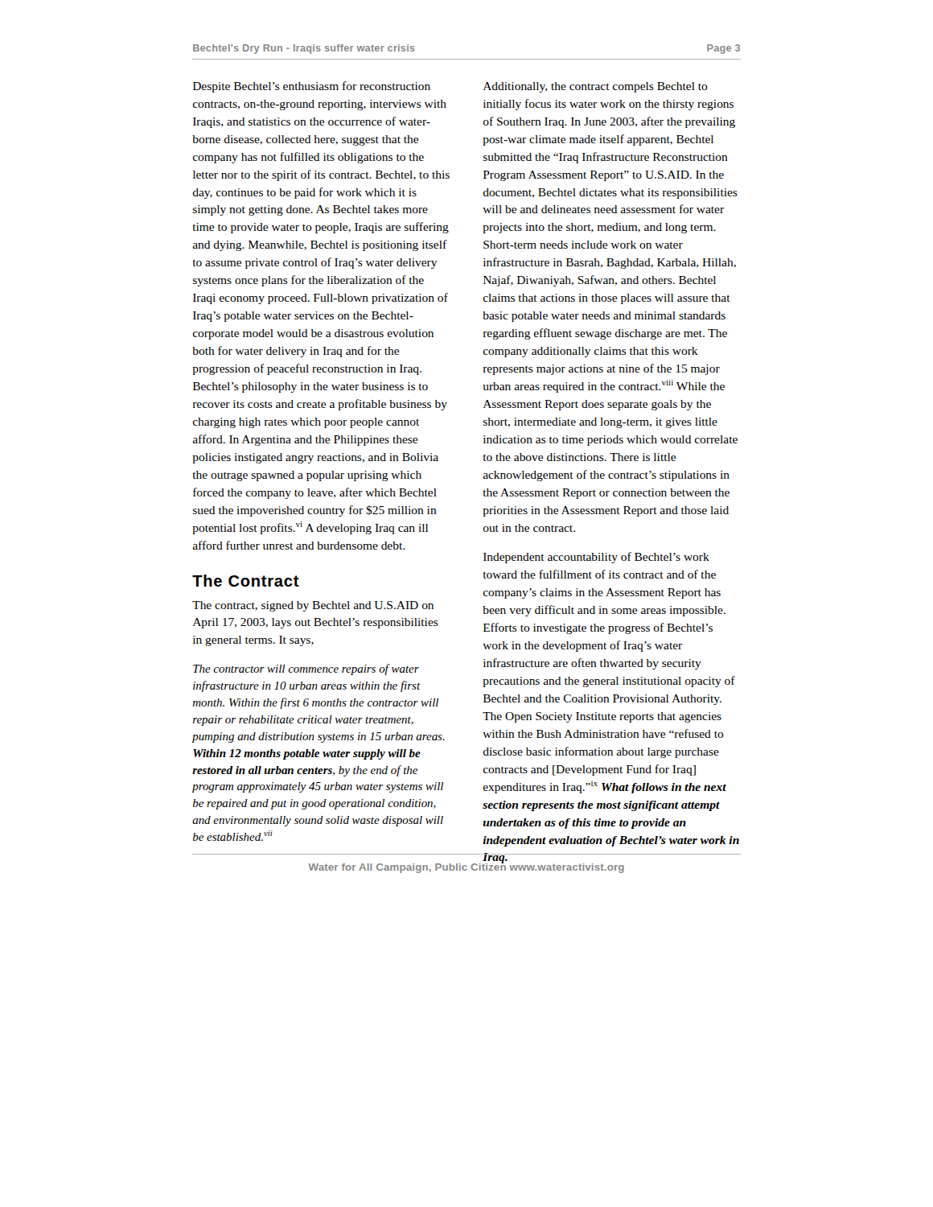Bechtel's Dry Run - Iraqis suffer water crisis Page 3
Despite Bechtel’s enthusiasm for reconstruction contracts, on-the-ground reporting, interviews with Iraqis, and statistics on the occurrence of water-borne disease, collected here, suggest that the company has not fulfilled its obligations to the letter nor to the spirit of its contract. Bechtel, to this day, continues to be paid for work which it is simply not getting done. As Bechtel takes more time to provide water to people, Iraqis are suffering and dying. Meanwhile, Bechtel is positioning itself to assume private control of Iraq’s water delivery systems once plans for the liberalization of the Iraqi economy proceed. Full-blown privatization of Iraq’s potable water services on the Bechtel-corporate model would be a disastrous evolution both for water delivery in Iraq and for the progression of peaceful reconstruction in Iraq. Bechtel’s philosophy in the water business is to recover its costs and create a profitable business by charging high rates which poor people cannot afford. In Argentina and the Philippines these policies instigated angry reactions, and in Bolivia the outrage spawned a popular uprising which forced the company to leave, after which Bechtel sued the impoverished country for $25 million in potential lost profits.vi A developing Iraq can ill afford further unrest and burdensome debt.
The Contract
The contract, signed by Bechtel and U.S.AID on April 17, 2003, lays out Bechtel’s responsibilities in general terms. It says,
The contractor will commence repairs of water infrastructure in 10 urban areas within the first month. Within the first 6 months the contractor will repair or rehabilitate critical water treatment, pumping and distribution systems in 15 urban areas. Within 12 months potable water supply will be restored in all urban centers, by the end of the program approximately 45 urban water systems will be repaired and put in good operational condition, and environmentally sound solid waste disposal will be established.vii
Additionally, the contract compels Bechtel to initially focus its water work on the thirsty regions of Southern Iraq. In June 2003, after the prevailing post-war climate made itself apparent, Bechtel submitted the “Iraq Infrastructure Reconstruction Program Assessment Report” to U.S.AID. In the document, Bechtel dictates what its responsibilities will be and delineates need assessment for water projects into the short, medium, and long term. Short-term needs include work on water infrastructure in Basrah, Baghdad, Karbala, Hillah, Najaf, Diwaniyah, Safwan, and others. Bechtel claims that actions in those places will assure that basic potable water needs and minimal standards regarding effluent sewage discharge are met. The company additionally claims that this work represents major actions at nine of the 15 major urban areas required in the contract.viii While the Assessment Report does separate goals by the short, intermediate and long-term, it gives little indication as to time periods which would correlate to the above distinctions. There is little acknowledgement of the contract’s stipulations in the Assessment Report or connection between the priorities in the Assessment Report and those laid out in the contract.
Independent accountability of Bechtel’s work toward the fulfillment of its contract and of the company’s claims in the Assessment Report has been very difficult and in some areas impossible. Efforts to investigate the progress of Bechtel’s work in the development of Iraq’s water infrastructure are often thwarted by security precautions and the general institutional opacity of Bechtel and the Coalition Provisional Authority. The Open Society Institute reports that agencies within the Bush Administration have “refused to disclose basic information about large purchase contracts and [Development Fund for Iraq] expenditures in Iraq.”ix What follows in the next section represents the most significant attempt undertaken as of this time to provide an independent evaluation of Bechtel’s water work in Iraq.
Water for All Campaign, Public Citizen www.wateractivist.org